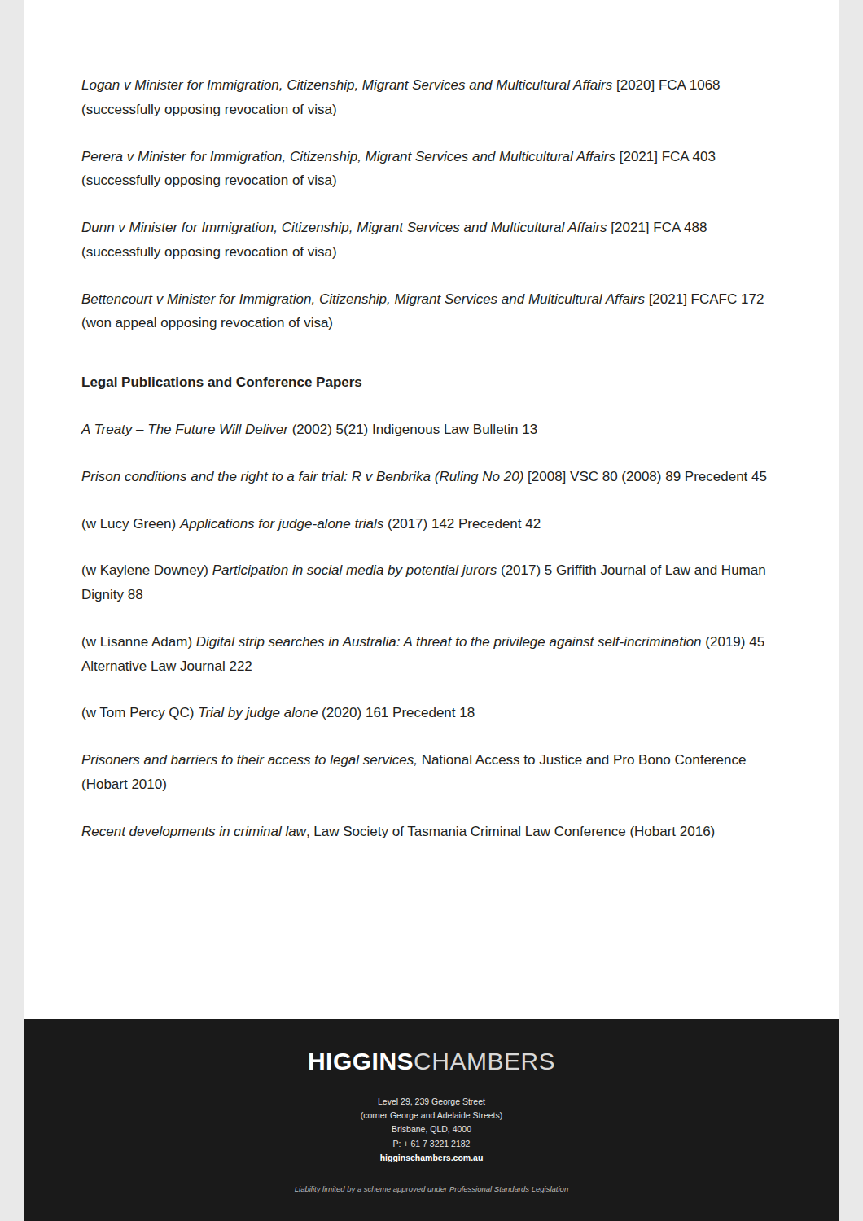Logan v Minister for Immigration, Citizenship, Migrant Services and Multicultural Affairs [2020] FCA 1068 (successfully opposing revocation of visa)
Perera v Minister for Immigration, Citizenship, Migrant Services and Multicultural Affairs [2021] FCA 403 (successfully opposing revocation of visa)
Dunn v Minister for Immigration, Citizenship, Migrant Services and Multicultural Affairs [2021] FCA 488 (successfully opposing revocation of visa)
Bettencourt v Minister for Immigration, Citizenship, Migrant Services and Multicultural Affairs [2021] FCAFC 172 (won appeal opposing revocation of visa)
Legal Publications and Conference Papers
A Treaty – The Future Will Deliver (2002) 5(21) Indigenous Law Bulletin 13
Prison conditions and the right to a fair trial: R v Benbrika (Ruling No 20) [2008] VSC 80 (2008) 89 Precedent 45
(w Lucy Green) Applications for judge-alone trials (2017) 142 Precedent 42
(w Kaylene Downey) Participation in social media by potential jurors (2017) 5 Griffith Journal of Law and Human Dignity 88
(w Lisanne Adam) Digital strip searches in Australia: A threat to the privilege against self-incrimination (2019) 45 Alternative Law Journal 222
(w Tom Percy QC) Trial by judge alone (2020) 161 Precedent 18
Prisoners and barriers to their access to legal services, National Access to Justice and Pro Bono Conference (Hobart 2010)
Recent developments in criminal law, Law Society of Tasmania Criminal Law Conference (Hobart 2016)
HIGGINS CHAMBERS
Level 29, 239 George Street
(corner George and Adelaide Streets)
Brisbane, QLD, 4000
P: + 61 7 3221 2182
higginschambers.com.au
Liability limited by a scheme approved under Professional Standards Legislation